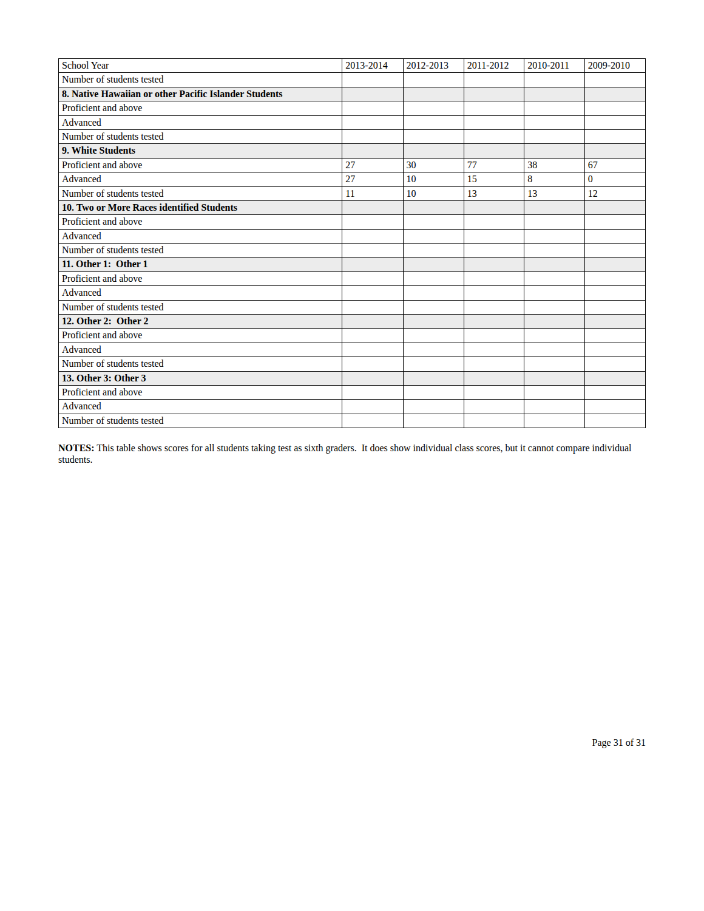| School Year | 2013-2014 | 2012-2013 | 2011-2012 | 2010-2011 | 2009-2010 |
| Number of students tested | | | | | |
| 8. Native Hawaiian or other Pacific Islander Students | | | | | |
| Proficient and above | | | | | |
| Advanced | | | | | |
| Number of students tested | | | | | |
| 9. White Students | | | | | |
| Proficient and above | 27 | 30 | 77 | 38 | 67 |
| Advanced | 27 | 10 | 15 | 8 | 0 |
| Number of students tested | 11 | 10 | 13 | 13 | 12 |
| 10. Two or More Races identified Students | | | | | |
| Proficient and above | | | | | |
| Advanced | | | | | |
| Number of students tested | | | | | |
| 11. Other 1: Other 1 | | | | | |
| Proficient and above | | | | | |
| Advanced | | | | | |
| Number of students tested | | | | | |
| 12. Other 2: Other 2 | | | | | |
| Proficient and above | | | | | |
| Advanced | | | | | |
| Number of students tested | | | | | |
| 13. Other 3: Other 3 | | | | | |
| Proficient and above | | | | | |
| Advanced | | | | | |
| Number of students tested | | | | | |
NOTES: This table shows scores for all students taking test as sixth graders. It does show individual class scores, but it cannot compare individual students.
Page 31 of 31